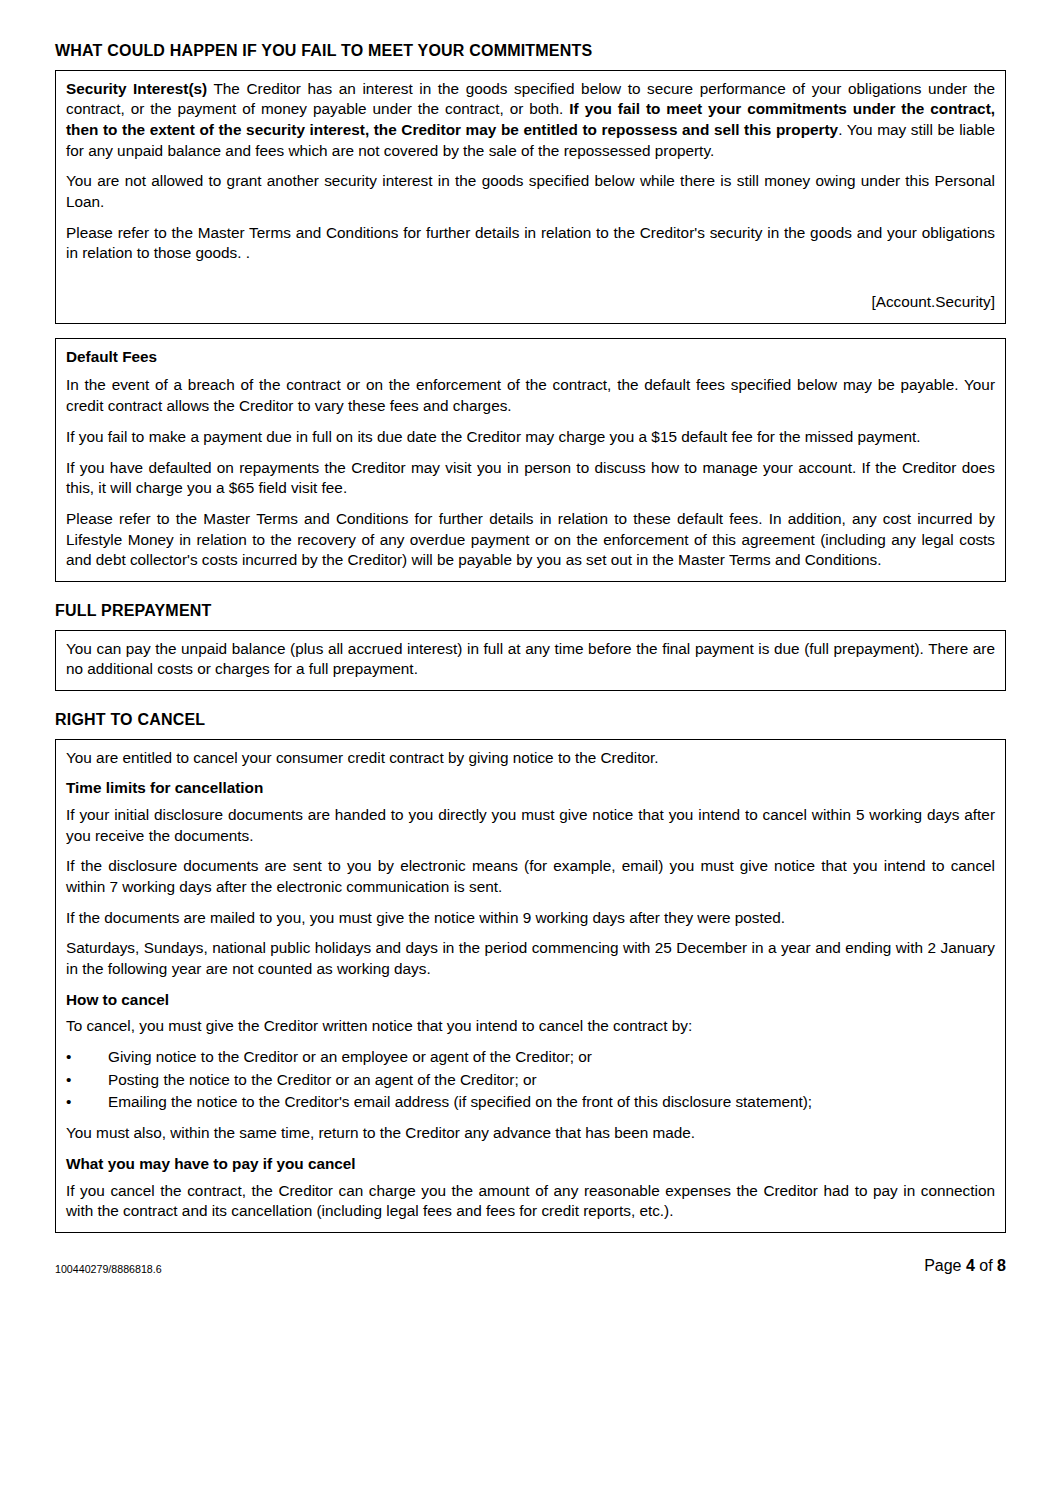WHAT COULD HAPPEN IF YOU FAIL TO MEET YOUR COMMITMENTS
Security Interest(s) The Creditor has an interest in the goods specified below to secure performance of your obligations under the contract, or the payment of money payable under the contract, or both. If you fail to meet your commitments under the contract, then to the extent of the security interest, the Creditor may be entitled to repossess and sell this property. You may still be liable for any unpaid balance and fees which are not covered by the sale of the repossessed property.
You are not allowed to grant another security interest in the goods specified below while there is still money owing under this Personal Loan.
Please refer to the Master Terms and Conditions for further details in relation to the Creditor's security in the goods and your obligations in relation to those goods. .
[Account.Security]
Default Fees
In the event of a breach of the contract or on the enforcement of the contract, the default fees specified below may be payable. Your credit contract allows the Creditor to vary these fees and charges.
If you fail to make a payment due in full on its due date the Creditor may charge you a $15 default fee for the missed payment.
If you have defaulted on repayments the Creditor may visit you in person to discuss how to manage your account. If the Creditor does this, it will charge you a $65 field visit fee.
Please refer to the Master Terms and Conditions for further details in relation to these default fees. In addition, any cost incurred by Lifestyle Money in relation to the recovery of any overdue payment or on the enforcement of this agreement (including any legal costs and debt collector's costs incurred by the Creditor) will be payable by you as set out in the Master Terms and Conditions.
FULL PREPAYMENT
You can pay the unpaid balance (plus all accrued interest) in full at any time before the final payment is due (full prepayment). There are no additional costs or charges for a full prepayment.
RIGHT TO CANCEL
You are entitled to cancel your consumer credit contract by giving notice to the Creditor.
Time limits for cancellation
If your initial disclosure documents are handed to you directly you must give notice that you intend to cancel within 5 working days after you receive the documents.
If the disclosure documents are sent to you by electronic means (for example, email) you must give notice that you intend to cancel within 7 working days after the electronic communication is sent.
If the documents are mailed to you, you must give the notice within 9 working days after they were posted.
Saturdays, Sundays, national public holidays and days in the period commencing with 25 December in a year and ending with 2 January in the following year are not counted as working days.
How to cancel
To cancel, you must give the Creditor written notice that you intend to cancel the contract by:
•Giving notice to the Creditor or an employee or agent of the Creditor; or
•Posting the notice to the Creditor or an agent of the Creditor; or
•Emailing the notice to the Creditor's email address (if specified on the front of this disclosure statement);
You must also, within the same time, return to the Creditor any advance that has been made.
What you may have to pay if you cancel
If you cancel the contract, the Creditor can charge you the amount of any reasonable expenses the Creditor had to pay in connection with the contract and its cancellation (including legal fees and fees for credit reports, etc.).
100440279/8886818.6 Page 4 of 8